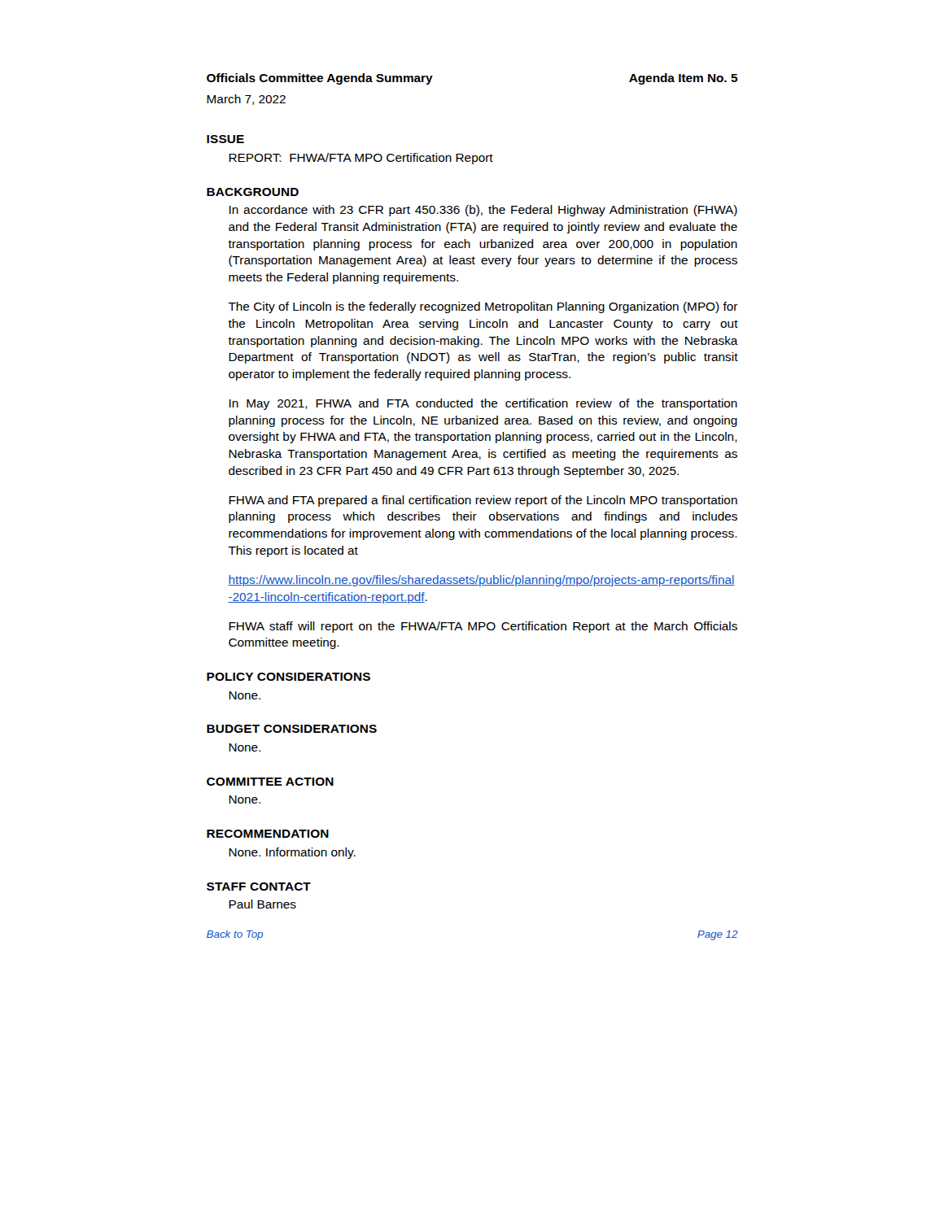Officials Committee Agenda Summary
Agenda Item No. 5
March 7, 2022
ISSUE
REPORT: FHWA/FTA MPO Certification Report
BACKGROUND
In accordance with 23 CFR part 450.336 (b), the Federal Highway Administration (FHWA) and the Federal Transit Administration (FTA) are required to jointly review and evaluate the transportation planning process for each urbanized area over 200,000 in population (Transportation Management Area) at least every four years to determine if the process meets the Federal planning requirements.
The City of Lincoln is the federally recognized Metropolitan Planning Organization (MPO) for the Lincoln Metropolitan Area serving Lincoln and Lancaster County to carry out transportation planning and decision-making. The Lincoln MPO works with the Nebraska Department of Transportation (NDOT) as well as StarTran, the region’s public transit operator to implement the federally required planning process.
In May 2021, FHWA and FTA conducted the certification review of the transportation planning process for the Lincoln, NE urbanized area. Based on this review, and ongoing oversight by FHWA and FTA, the transportation planning process, carried out in the Lincoln, Nebraska Transportation Management Area, is certified as meeting the requirements as described in 23 CFR Part 450 and 49 CFR Part 613 through September 30, 2025.
FHWA and FTA prepared a final certification review report of the Lincoln MPO transportation planning process which describes their observations and findings and includes recommendations for improvement along with commendations of the local planning process. This report is located at
https://www.lincoln.ne.gov/files/sharedassets/public/planning/mpo/projects-amp-reports/final-2021-lincoln-certification-report.pdf.
FHWA staff will report on the FHWA/FTA MPO Certification Report at the March Officials Committee meeting.
POLICY CONSIDERATIONS
None.
BUDGET CONSIDERATIONS
None.
COMMITTEE ACTION
None.
RECOMMENDATION
None. Information only.
STAFF CONTACT
Paul Barnes
Back to Top
Page 12